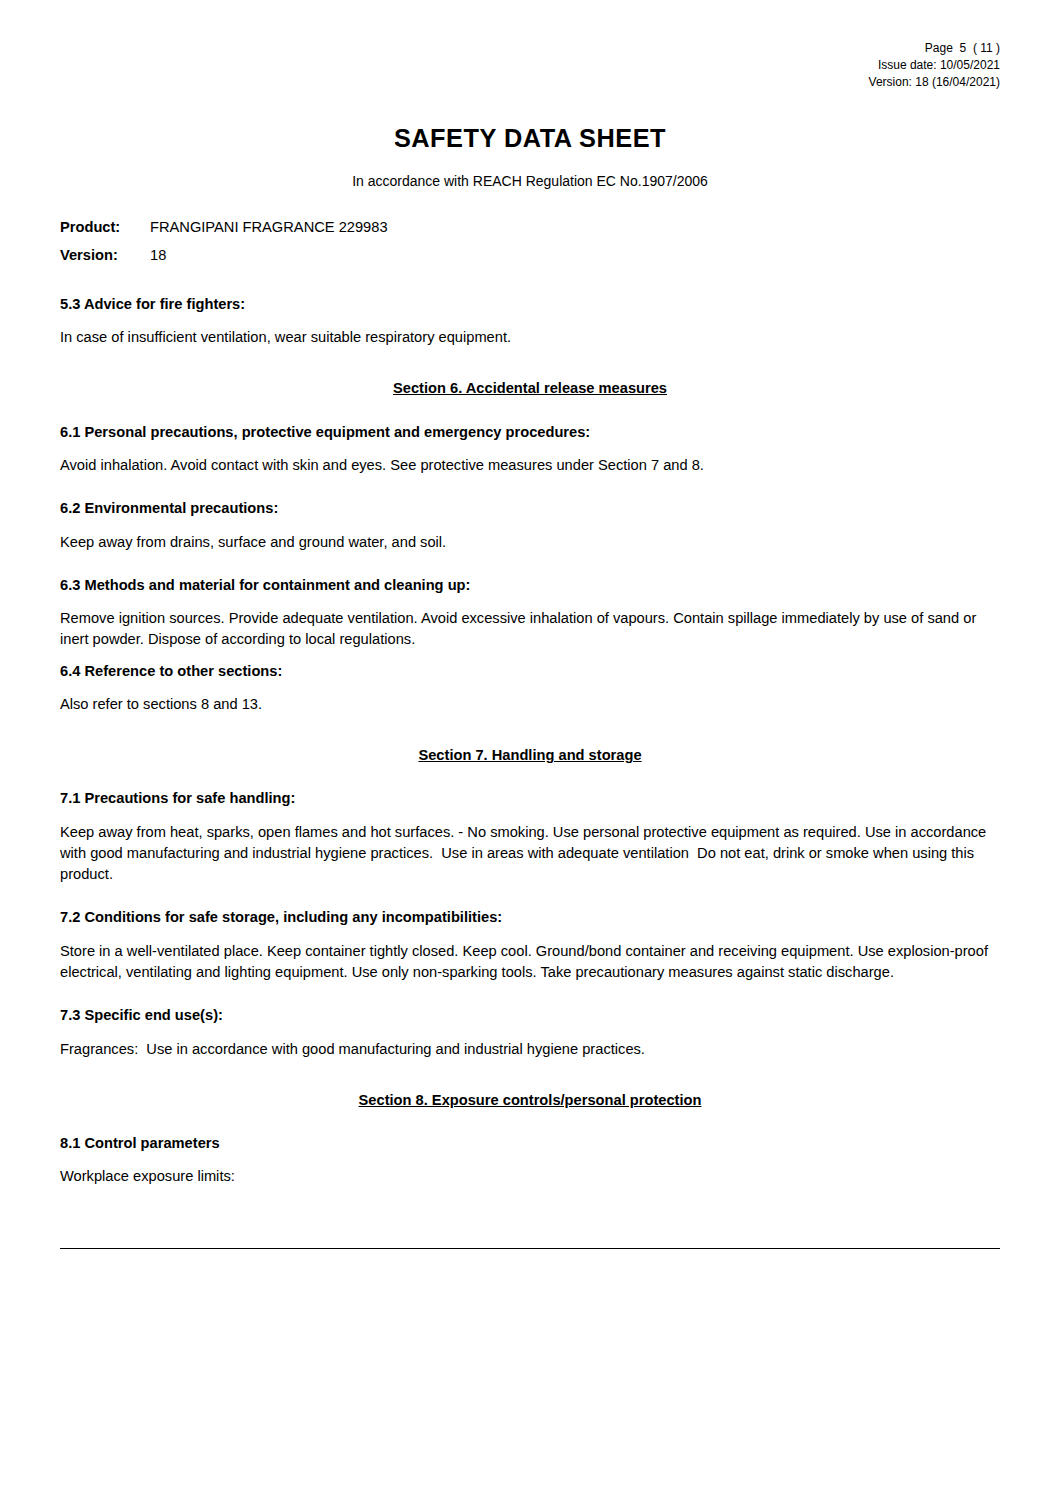Page 5 ( 11 )
Issue date: 10/05/2021
Version: 18 (16/04/2021)
SAFETY DATA SHEET
In accordance with REACH Regulation EC No.1907/2006
Product: FRANGIPANI FRAGRANCE 229983
Version: 18
5.3 Advice for fire fighters:
In case of insufficient ventilation, wear suitable respiratory equipment.
Section 6. Accidental release measures
6.1 Personal precautions, protective equipment and emergency procedures:
Avoid inhalation. Avoid contact with skin and eyes. See protective measures under Section 7 and 8.
6.2 Environmental precautions:
Keep away from drains, surface and ground water, and soil.
6.3 Methods and material for containment and cleaning up:
Remove ignition sources. Provide adequate ventilation. Avoid excessive inhalation of vapours. Contain spillage immediately by use of sand or inert powder. Dispose of according to local regulations.
6.4 Reference to other sections:
Also refer to sections 8 and 13.
Section 7. Handling and storage
7.1 Precautions for safe handling:
Keep away from heat, sparks, open flames and hot surfaces. - No smoking. Use personal protective equipment as required. Use in accordance with good manufacturing and industrial hygiene practices. Use in areas with adequate ventilation Do not eat, drink or smoke when using this product.
7.2 Conditions for safe storage, including any incompatibilities:
Store in a well-ventilated place. Keep container tightly closed. Keep cool. Ground/bond container and receiving equipment. Use explosion-proof electrical, ventilating and lighting equipment. Use only non-sparking tools. Take precautionary measures against static discharge.
7.3 Specific end use(s):
Fragrances: Use in accordance with good manufacturing and industrial hygiene practices.
Section 8. Exposure controls/personal protection
8.1 Control parameters
Workplace exposure limits: